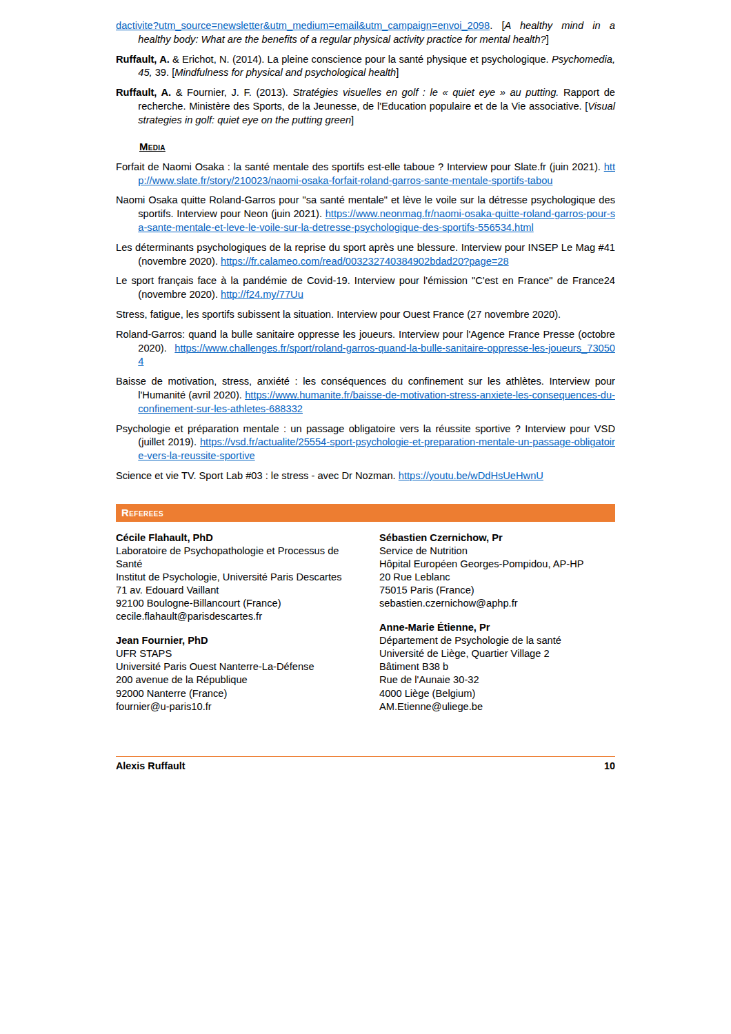dactivite?utm_source=newsletter&utm_medium=email&utm_campaign=envoi_2098. [A healthy mind in a healthy body: What are the benefits of a regular physical activity practice for mental health?]
Ruffault, A. & Erichot, N. (2014). La pleine conscience pour la santé physique et psychologique. Psychomedia, 45, 39. [Mindfulness for physical and psychological health]
Ruffault, A. & Fournier, J. F. (2013). Stratégies visuelles en golf : le « quiet eye » au putting. Rapport de recherche. Ministère des Sports, de la Jeunesse, de l'Education populaire et de la Vie associative. [Visual strategies in golf: quiet eye on the putting green]
Media
Forfait de Naomi Osaka : la santé mentale des sportifs est-elle taboue ? Interview pour Slate.fr (juin 2021). http://www.slate.fr/story/210023/naomi-osaka-forfait-roland-garros-sante-mentale-sportifs-tabou
Naomi Osaka quitte Roland-Garros pour "sa santé mentale" et lève le voile sur la détresse psychologique des sportifs. Interview pour Neon (juin 2021). https://www.neonmag.fr/naomi-osaka-quitte-roland-garros-pour-sa-sante-mentale-et-leve-le-voile-sur-la-detresse-psychologique-des-sportifs-556534.html
Les déterminants psychologiques de la reprise du sport après une blessure. Interview pour INSEP Le Mag #41 (novembre 2020). https://fr.calameo.com/read/003232740384902bdad20?page=28
Le sport français face à la pandémie de Covid-19. Interview pour l'émission "C'est en France" de France24 (novembre 2020). http://f24.my/77Uu
Stress, fatigue, les sportifs subissent la situation. Interview pour Ouest France (27 novembre 2020).
Roland-Garros: quand la bulle sanitaire oppresse les joueurs. Interview pour l'Agence France Presse (octobre 2020). https://www.challenges.fr/sport/roland-garros-quand-la-bulle-sanitaire-oppresse-les-joueurs_730504
Baisse de motivation, stress, anxiété : les conséquences du confinement sur les athlètes. Interview pour l'Humanité (avril 2020). https://www.humanite.fr/baisse-de-motivation-stress-anxiete-les-consequences-du-confinement-sur-les-athletes-688332
Psychologie et préparation mentale : un passage obligatoire vers la réussite sportive ? Interview pour VSD (juillet 2019). https://vsd.fr/actualite/25554-sport-psychologie-et-preparation-mentale-un-passage-obligatoire-vers-la-reussite-sportive
Science et vie TV. Sport Lab #03 : le stress - avec Dr Nozman. https://youtu.be/wDdHsUeHwnU
Referees
Cécile Flahault, PhD
Laboratoire de Psychopathologie et Processus de Santé
Institut de Psychologie, Université Paris Descartes
71 av. Edouard Vaillant
92100 Boulogne-Billancourt (France)
cecile.flahault@parisdescartes.fr
Jean Fournier, PhD
UFR STAPS
Université Paris Ouest Nanterre-La-Défense
200 avenue de la République
92000 Nanterre (France)
fournier@u-paris10.fr
Sébastien Czernichow, Pr
Service de Nutrition
Hôpital Européen Georges-Pompidou, AP-HP
20 Rue Leblanc
75015 Paris (France)
sebastien.czernichow@aphp.fr
Anne-Marie Étienne, Pr
Département de Psychologie de la santé
Université de Liège, Quartier Village 2
Bâtiment B38 b
Rue de l'Aunaie 30-32
4000 Liège (Belgium)
AM.Etienne@uliege.be
Alexis Ruffault 10